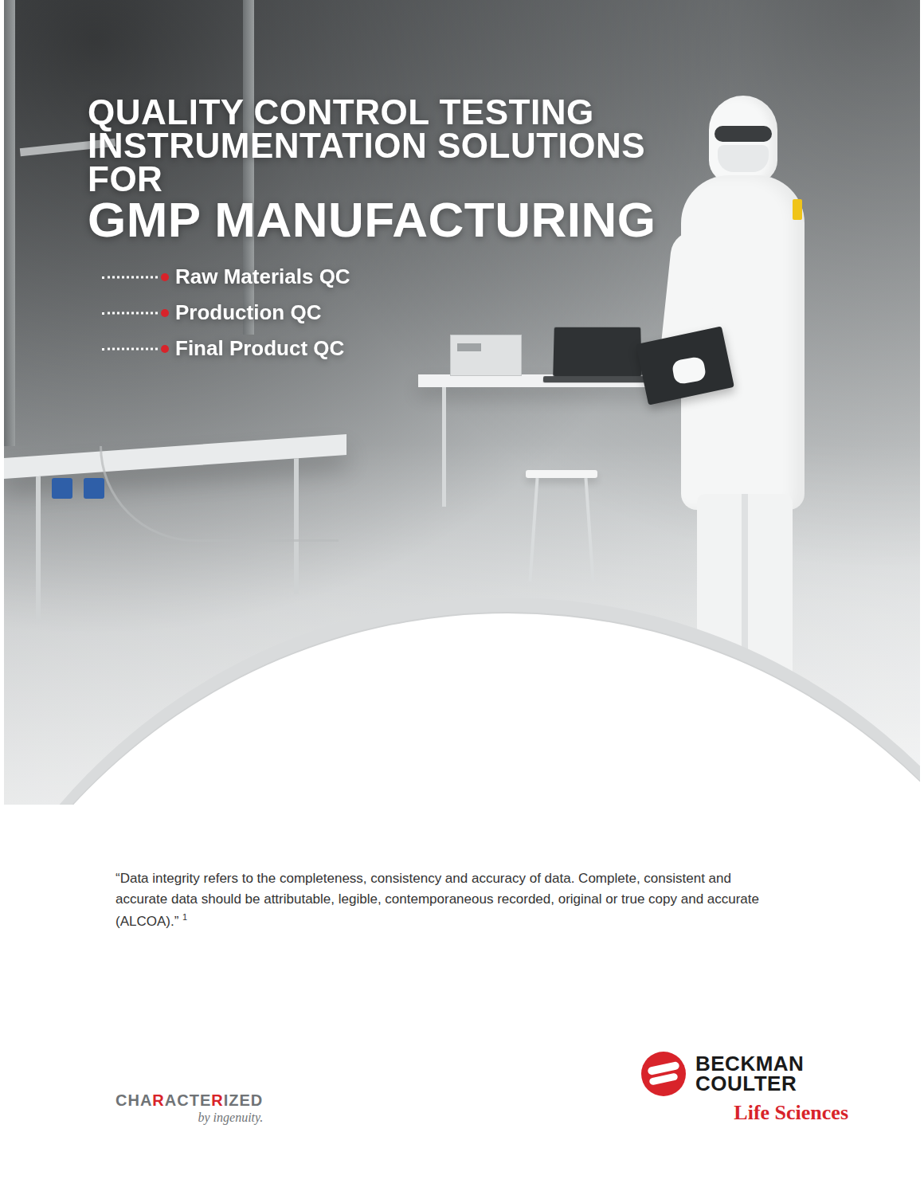Quality Control Testing Instrumentation Solutions for GMP Manufacturing
Raw Materials QC
Production QC
Final Product QC
“Data integrity refers to the completeness, consistency and accuracy of data. Complete, consistent and accurate data should be attributable, legible, contemporaneous recorded, original or true copy and accurate (ALCOA).” 1
CHARACTERIZED
by ingenuity.
BECKMAN COULTER
Life Sciences